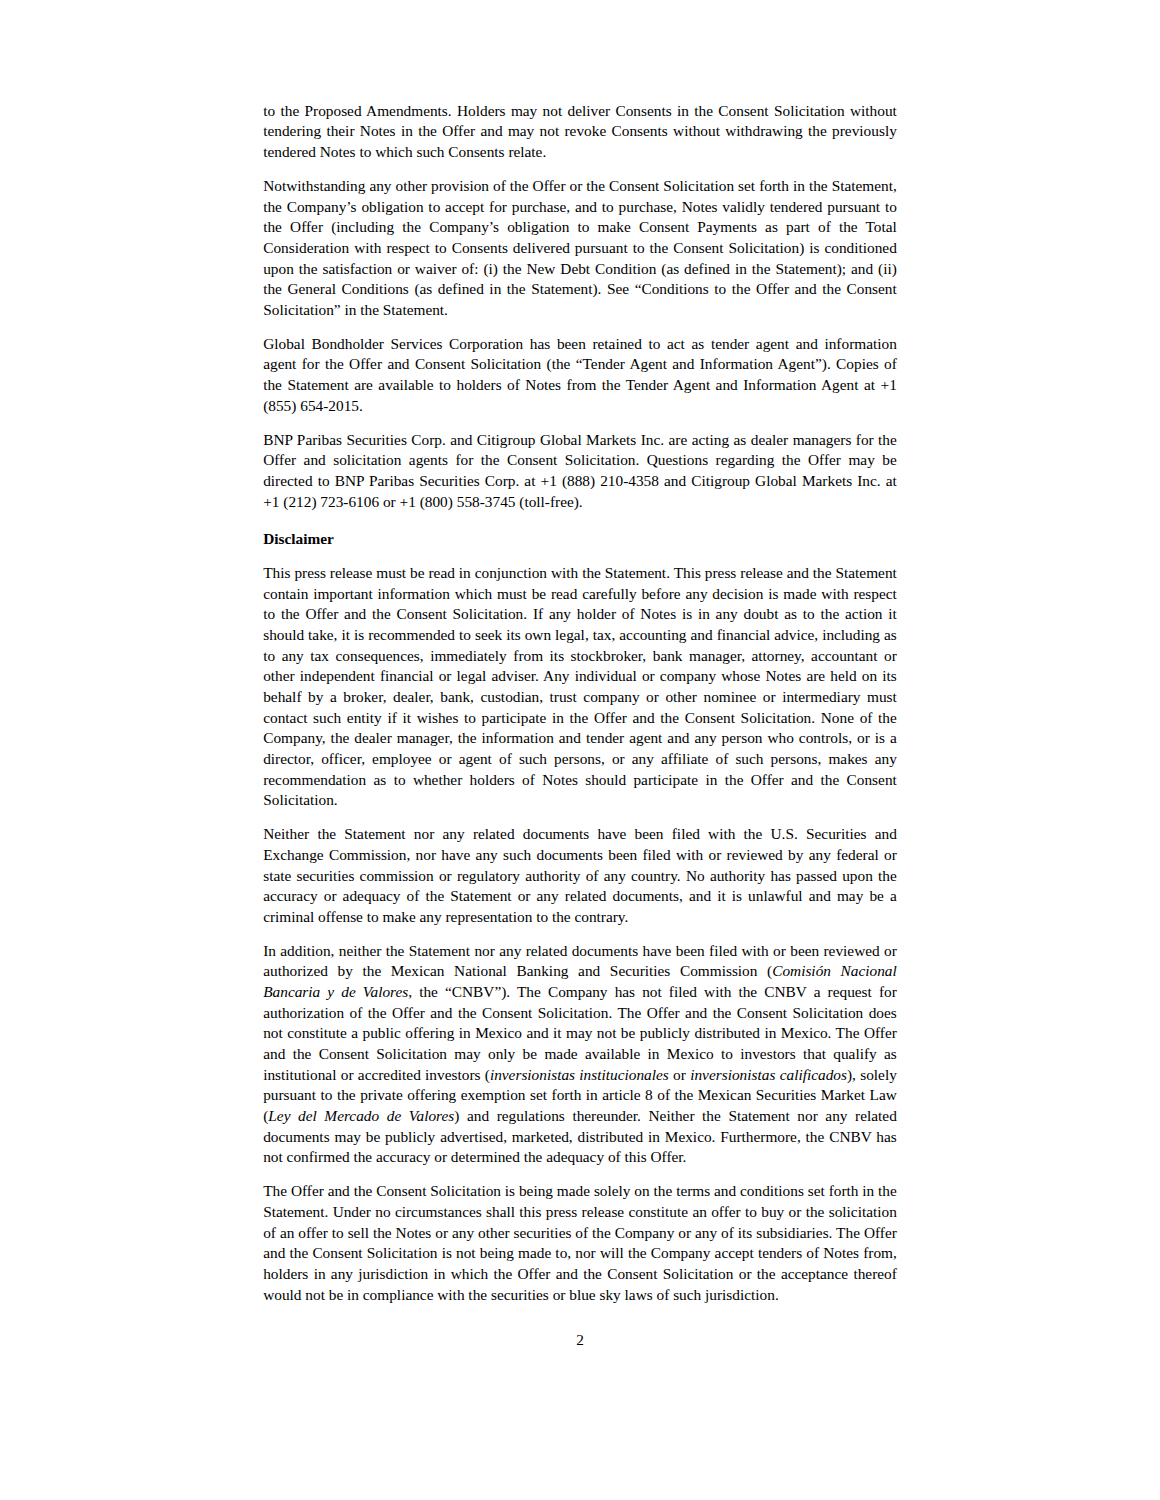to the Proposed Amendments. Holders may not deliver Consents in the Consent Solicitation without tendering their Notes in the Offer and may not revoke Consents without withdrawing the previously tendered Notes to which such Consents relate.
Notwithstanding any other provision of the Offer or the Consent Solicitation set forth in the Statement, the Company’s obligation to accept for purchase, and to purchase, Notes validly tendered pursuant to the Offer (including the Company’s obligation to make Consent Payments as part of the Total Consideration with respect to Consents delivered pursuant to the Consent Solicitation) is conditioned upon the satisfaction or waiver of: (i) the New Debt Condition (as defined in the Statement); and (ii) the General Conditions (as defined in the Statement). See “Conditions to the Offer and the Consent Solicitation” in the Statement.
Global Bondholder Services Corporation has been retained to act as tender agent and information agent for the Offer and Consent Solicitation (the “Tender Agent and Information Agent”). Copies of the Statement are available to holders of Notes from the Tender Agent and Information Agent at +1 (855) 654-2015.
BNP Paribas Securities Corp. and Citigroup Global Markets Inc. are acting as dealer managers for the Offer and solicitation agents for the Consent Solicitation. Questions regarding the Offer may be directed to BNP Paribas Securities Corp. at +1 (888) 210-4358 and Citigroup Global Markets Inc. at +1 (212) 723-6106 or +1 (800) 558-3745 (toll-free).
Disclaimer
This press release must be read in conjunction with the Statement. This press release and the Statement contain important information which must be read carefully before any decision is made with respect to the Offer and the Consent Solicitation. If any holder of Notes is in any doubt as to the action it should take, it is recommended to seek its own legal, tax, accounting and financial advice, including as to any tax consequences, immediately from its stockbroker, bank manager, attorney, accountant or other independent financial or legal adviser. Any individual or company whose Notes are held on its behalf by a broker, dealer, bank, custodian, trust company or other nominee or intermediary must contact such entity if it wishes to participate in the Offer and the Consent Solicitation. None of the Company, the dealer manager, the information and tender agent and any person who controls, or is a director, officer, employee or agent of such persons, or any affiliate of such persons, makes any recommendation as to whether holders of Notes should participate in the Offer and the Consent Solicitation.
Neither the Statement nor any related documents have been filed with the U.S. Securities and Exchange Commission, nor have any such documents been filed with or reviewed by any federal or state securities commission or regulatory authority of any country. No authority has passed upon the accuracy or adequacy of the Statement or any related documents, and it is unlawful and may be a criminal offense to make any representation to the contrary.
In addition, neither the Statement nor any related documents have been filed with or been reviewed or authorized by the Mexican National Banking and Securities Commission (Comisión Nacional Bancaria y de Valores, the “CNBV”). The Company has not filed with the CNBV a request for authorization of the Offer and the Consent Solicitation. The Offer and the Consent Solicitation does not constitute a public offering in Mexico and it may not be publicly distributed in Mexico. The Offer and the Consent Solicitation may only be made available in Mexico to investors that qualify as institutional or accredited investors (inversionistas institucionales or inversionistas calificados), solely pursuant to the private offering exemption set forth in article 8 of the Mexican Securities Market Law (Ley del Mercado de Valores) and regulations thereunder. Neither the Statement nor any related documents may be publicly advertised, marketed, distributed in Mexico. Furthermore, the CNBV has not confirmed the accuracy or determined the adequacy of this Offer.
The Offer and the Consent Solicitation is being made solely on the terms and conditions set forth in the Statement. Under no circumstances shall this press release constitute an offer to buy or the solicitation of an offer to sell the Notes or any other securities of the Company or any of its subsidiaries. The Offer and the Consent Solicitation is not being made to, nor will the Company accept tenders of Notes from, holders in any jurisdiction in which the Offer and the Consent Solicitation or the acceptance thereof would not be in compliance with the securities or blue sky laws of such jurisdiction.
2